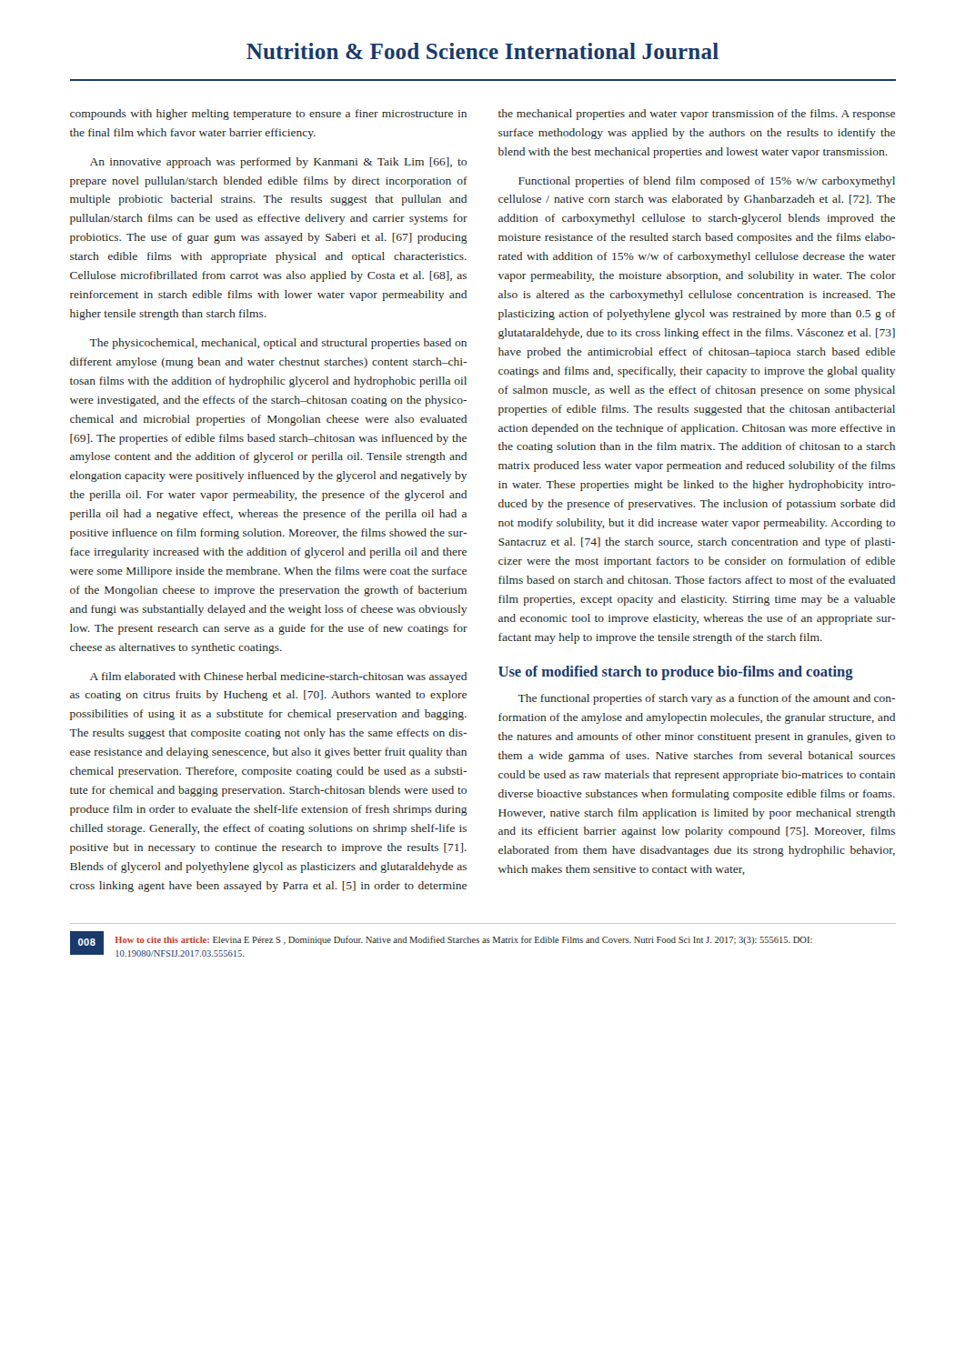Nutrition & Food Science International Journal
compounds with higher melting temperature to ensure a finer microstructure in the final film which favor water barrier efficiency.
An innovative approach was performed by Kanmani & Taik Lim [66], to prepare novel pullulan/starch blended edible films by direct incorporation of multiple probiotic bacterial strains. The results suggest that pullulan and pullulan/starch films can be used as effective delivery and carrier systems for probiotics. The use of guar gum was assayed by Saberi et al. [67] producing starch edible films with appropriate physical and optical characteristics. Cellulose microfibrillated from carrot was also applied by Costa et al. [68], as reinforcement in starch edible films with lower water vapor permeability and higher tensile strength than starch films.
The physicochemical, mechanical, optical and structural properties based on different amylose (mung bean and water chestnut starches) content starch–chitosan films with the addition of hydrophilic glycerol and hydrophobic perilla oil were investigated, and the effects of the starch–chitosan coating on the physicochemical and microbial properties of Mongolian cheese were also evaluated [69]. The properties of edible films based starch–chitosan was influenced by the amylose content and the addition of glycerol or perilla oil. Tensile strength and elongation capacity were positively influenced by the glycerol and negatively by the perilla oil. For water vapor permeability, the presence of the glycerol and perilla oil had a negative effect, whereas the presence of the perilla oil had a positive influence on film forming solution. Moreover, the films showed the surface irregularity increased with the addition of glycerol and perilla oil and there were some Millipore inside the membrane. When the films were coat the surface of the Mongolian cheese to improve the preservation the growth of bacterium and fungi was substantially delayed and the weight loss of cheese was obviously low. The present research can serve as a guide for the use of new coatings for cheese as alternatives to synthetic coatings.
A film elaborated with Chinese herbal medicine-starch-chitosan was assayed as coating on citrus fruits by Hucheng et al. [70]. Authors wanted to explore possibilities of using it as a substitute for chemical preservation and bagging. The results suggest that composite coating not only has the same effects on disease resistance and delaying senescence, but also it gives better fruit quality than chemical preservation. Therefore, composite coating could be used as a substitute for chemical and bagging preservation. Starch-chitosan blends were used to produce film in order to evaluate the shelf-life extension of fresh shrimps during chilled storage. Generally, the effect of coating solutions on shrimp shelf-life is positive but in necessary to continue the research to improve the results [71]. Blends of glycerol and polyethylene glycol as plasticizers and glutaraldehyde as cross linking agent have been assayed by Parra et al. [5] in order to determine the mechanical properties and water vapor transmission of the films. A response surface methodology was applied by the authors on the results to identify the blend with the best mechanical properties and lowest water vapor transmission.
Functional properties of blend film composed of 15% w/w carboxymethyl cellulose / native corn starch was elaborated by Ghanbarzadeh et al. [72]. The addition of carboxymethyl cellulose to starch-glycerol blends improved the moisture resistance of the resulted starch based composites and the films elaborated with addition of 15% w/w of carboxymethyl cellulose decrease the water vapor permeability, the moisture absorption, and solubility in water. The color also is altered as the carboxymethyl cellulose concentration is increased. The plasticizing action of polyethylene glycol was restrained by more than 0.5 g of glutataraldehyde, due to its cross linking effect in the films. Vásconez et al. [73] have probed the antimicrobial effect of chitosan–tapioca starch based edible coatings and films and, specifically, their capacity to improve the global quality of salmon muscle, as well as the effect of chitosan presence on some physical properties of edible films. The results suggested that the chitosan antibacterial action depended on the technique of application. Chitosan was more effective in the coating solution than in the film matrix. The addition of chitosan to a starch matrix produced less water vapor permeation and reduced solubility of the films in water. These properties might be linked to the higher hydrophobicity introduced by the presence of preservatives. The inclusion of potassium sorbate did not modify solubility, but it did increase water vapor permeability. According to Santacruz et al. [74] the starch source, starch concentration and type of plasticizer were the most important factors to be consider on formulation of edible films based on starch and chitosan. Those factors affect to most of the evaluated film properties, except opacity and elasticity. Stirring time may be a valuable and economic tool to improve elasticity, whereas the use of an appropriate surfactant may help to improve the tensile strength of the starch film.
Use of modified starch to produce bio-films and coating
The functional properties of starch vary as a function of the amount and conformation of the amylose and amylopectin molecules, the granular structure, and the natures and amounts of other minor constituent present in granules, given to them a wide gamma of uses. Native starches from several botanical sources could be used as raw materials that represent appropriate bio-matrices to contain diverse bioactive substances when formulating composite edible films or foams. However, native starch film application is limited by poor mechanical strength and its efficient barrier against low polarity compound [75]. Moreover, films elaborated from them have disadvantages due its strong hydrophilic behavior, which makes them sensitive to contact with water,
008
How to cite this article: Elevina E Pérez S , Dominique Dufour. Native and Modified Starches as Matrix for Edible Films and Covers. Nutri Food Sci Int J. 2017; 3(3): 555615. DOI: 10.19080/NFSIJ.2017.03.555615.